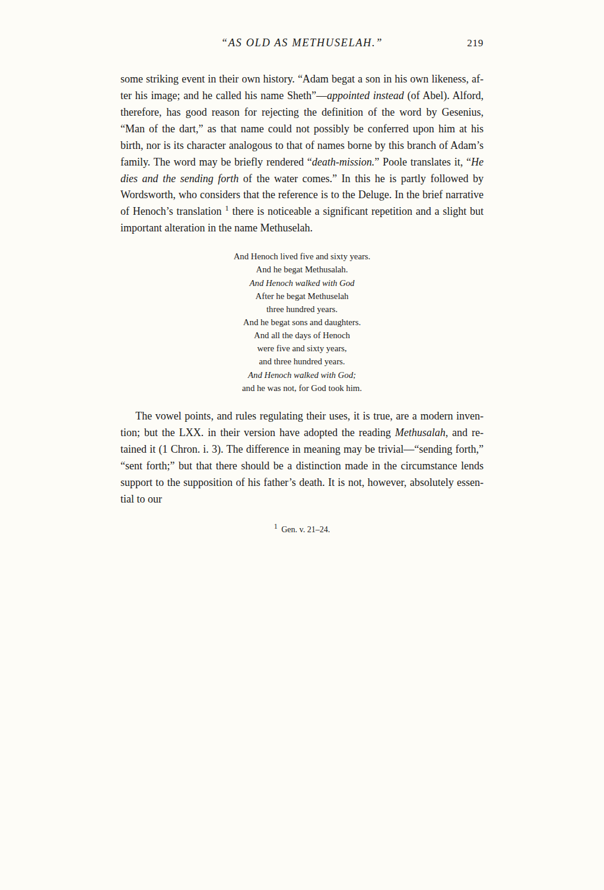“As old as Methuselah.” 219
some striking event in their own history. “Adam begat a son in his own likeness, after his image; and he called his name Sheth”—appointed instead (of Abel). Alford, therefore, has good reason for rejecting the definition of the word by Gesenius, “Man of the dart,” as that name could not possibly be conferred upon him at his birth, nor is its character analogous to that of names borne by this branch of Adam’s family. The word may be briefly rendered “death-mission.” Poole translates it, “He dies and the sending forth of the water comes.” In this he is partly followed by Wordsworth, who considers that the reference is to the Deluge. In the brief narrative of Henoch’s translation 1 there is noticeable a significant repetition and a slight but important alteration in the name Methuselah.
And Henoch lived five and sixty years.
And he begat Methusalah.
And Henoch walked with God
After he begat Methuselah
three hundred years.
And he begat sons and daughters.
And all the days of Henoch
were five and sixty years,
and three hundred years.
And Henoch walked with God;
and he was not, for God took him.
The vowel points, and rules regulating their uses, it is true, are a modern invention; but the LXX. in their version have adopted the reading Methusalah, and retained it (1 Chron. i. 3). The difference in meaning may be trivial—“sending forth,” “sent forth;” but that there should be a distinction made in the circumstance lends support to the supposition of his father’s death. It is not, however, absolutely essential to our
1 Gen. v. 21–24.